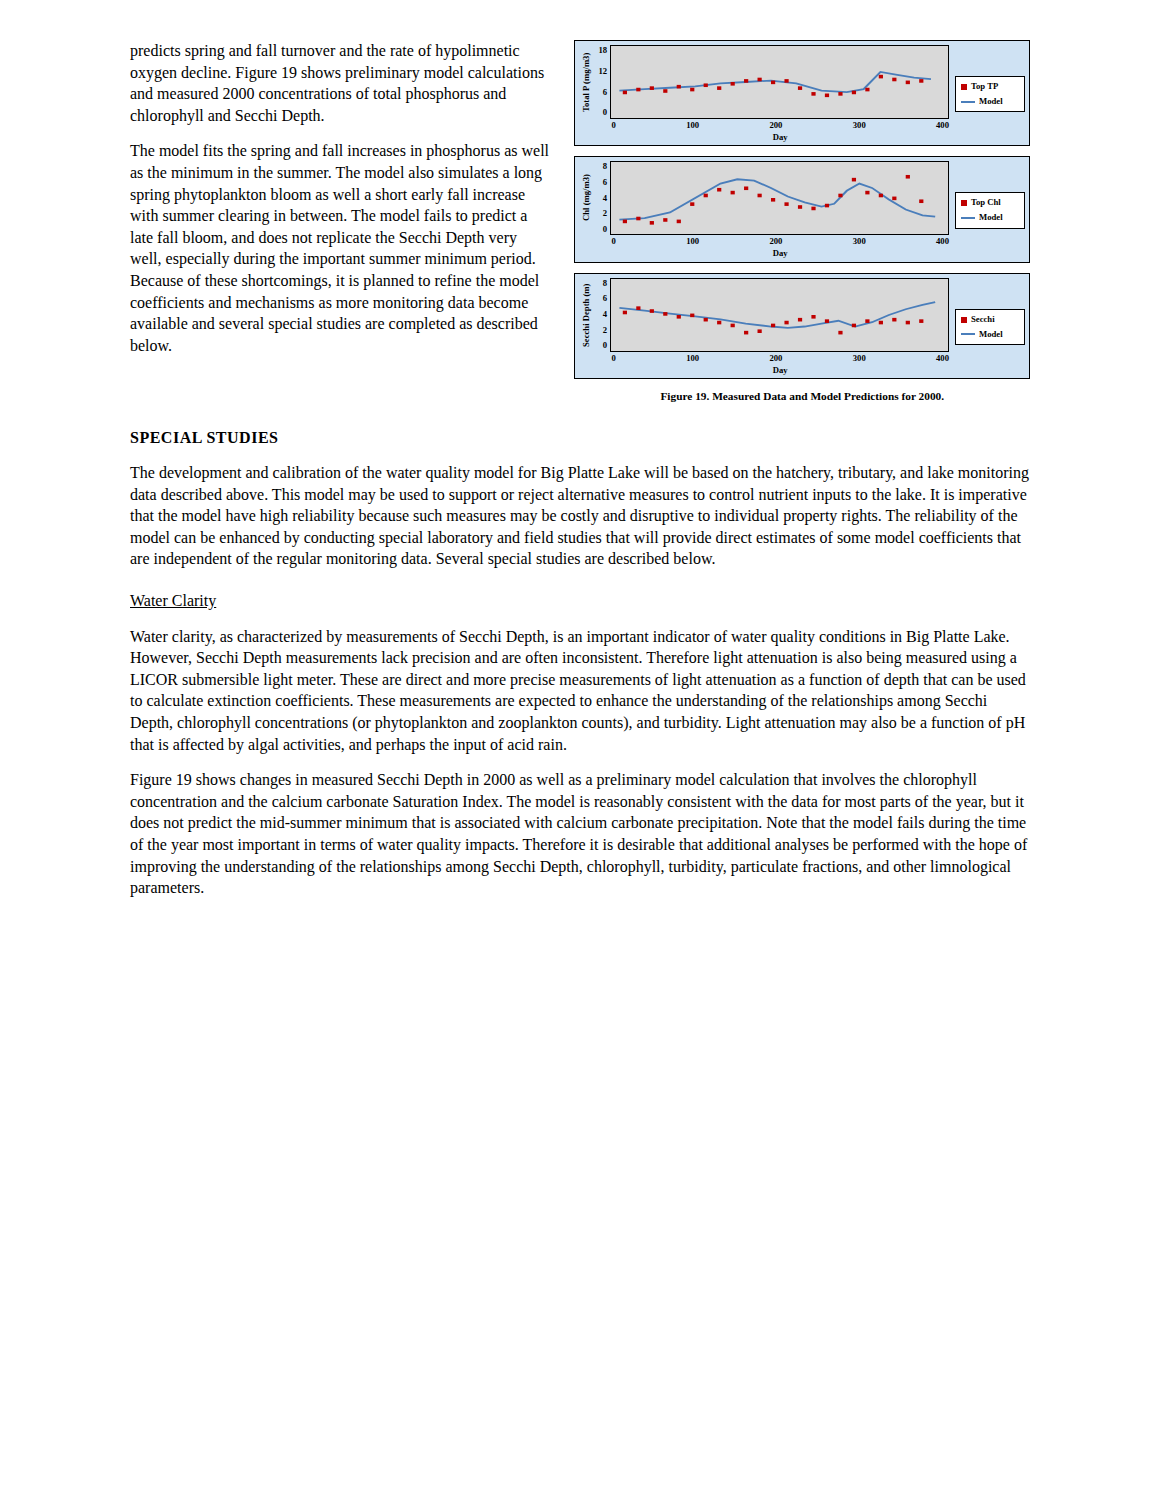predicts spring and fall turnover and the rate of hypolimnetic oxygen decline. Figure 19 shows preliminary model calculations and measured 2000 concentrations of total phosphorus and chlorophyll and Secchi Depth.
The model fits the spring and fall increases in phosphorus as well as the minimum in the summer. The model also simulates a long spring phytoplankton bloom as well a short early fall increase with summer clearing in between. The model fails to predict a late fall bloom, and does not replicate the Secchi Depth very well, especially during the important summer minimum period. Because of these shortcomings, it is planned to refine the model coefficients and mechanisms as more monitoring data become available and several special studies are completed as described below.
Total P (mg/m3)
18 12 6 0
0100200300400
Day
Top TP
Model
Chl (mg/m3)
8 6 4 2 0
0100200300400
Day
Top Chl
Model
Secchi Depth (m)
8 6 4 2 0
0100200300400
Day
Secchi
Model
Figure 19. Measured Data and Model Predictions for 2000.
SPECIAL STUDIES
The development and calibration of the water quality model for Big Platte Lake will be based on the hatchery, tributary, and lake monitoring data described above. This model may be used to support or reject alternative measures to control nutrient inputs to the lake. It is imperative that the model have high reliability because such measures may be costly and disruptive to individual property rights. The reliability of the model can be enhanced by conducting special laboratory and field studies that will provide direct estimates of some model coefficients that are independent of the regular monitoring data. Several special studies are described below.
Water Clarity
Water clarity, as characterized by measurements of Secchi Depth, is an important indicator of water quality conditions in Big Platte Lake. However, Secchi Depth measurements lack precision and are often inconsistent. Therefore light attenuation is also being measured using a LICOR submersible light meter. These are direct and more precise measurements of light attenuation as a function of depth that can be used to calculate extinction coefficients. These measurements are expected to enhance the understanding of the relationships among Secchi Depth, chlorophyll concentrations (or phytoplankton and zooplankton counts), and turbidity. Light attenuation may also be a function of pH that is affected by algal activities, and perhaps the input of acid rain.
Figure 19 shows changes in measured Secchi Depth in 2000 as well as a preliminary model calculation that involves the chlorophyll concentration and the calcium carbonate Saturation Index. The model is reasonably consistent with the data for most parts of the year, but it does not predict the mid-summer minimum that is associated with calcium carbonate precipitation. Note that the model fails during the time of the year most important in terms of water quality impacts. Therefore it is desirable that additional analyses be performed with the hope of improving the understanding of the relationships among Secchi Depth, chlorophyll, turbidity, particulate fractions, and other limnological parameters.